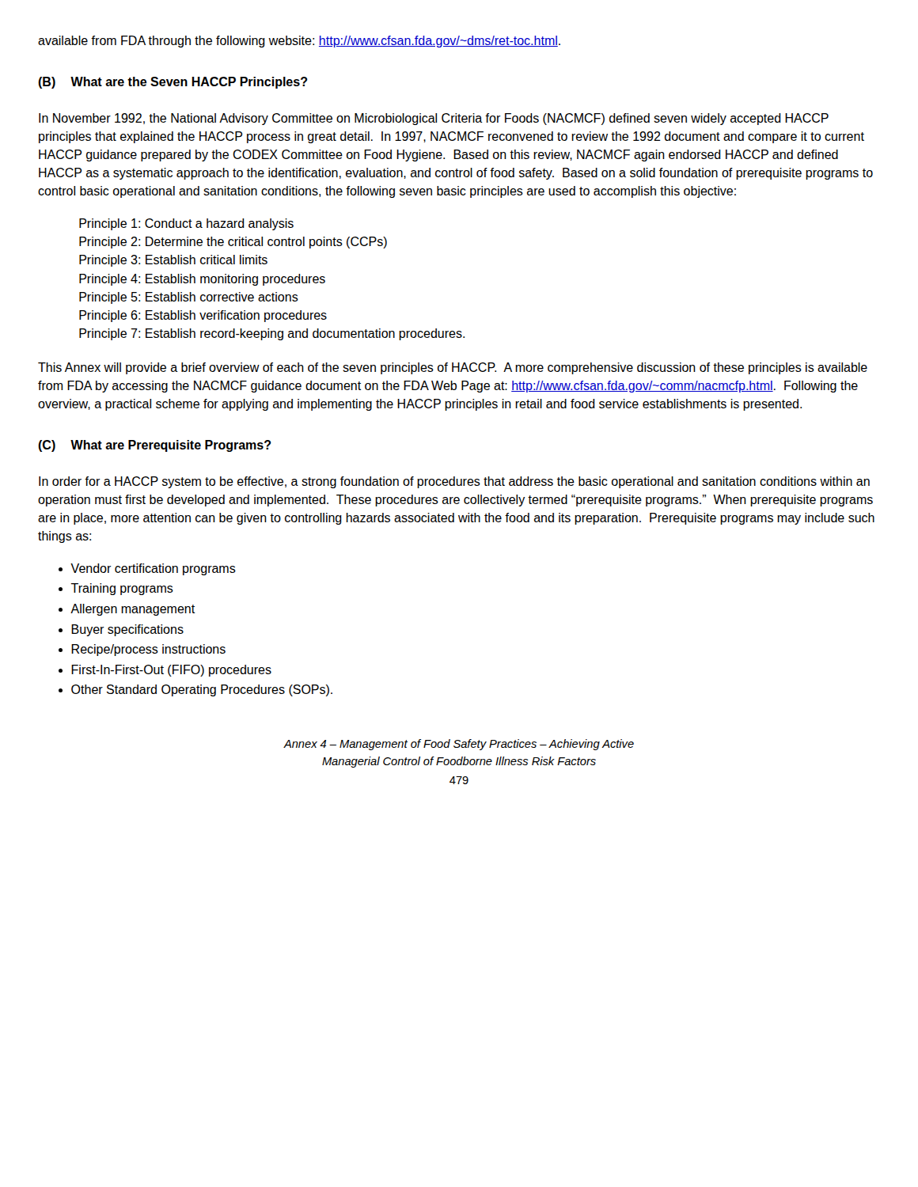available from FDA through the following website: http://www.cfsan.fda.gov/~dms/ret-toc.html.
(B) What are the Seven HACCP Principles?
In November 1992, the National Advisory Committee on Microbiological Criteria for Foods (NACMCF) defined seven widely accepted HACCP principles that explained the HACCP process in great detail. In 1997, NACMCF reconvened to review the 1992 document and compare it to current HACCP guidance prepared by the CODEX Committee on Food Hygiene. Based on this review, NACMCF again endorsed HACCP and defined HACCP as a systematic approach to the identification, evaluation, and control of food safety. Based on a solid foundation of prerequisite programs to control basic operational and sanitation conditions, the following seven basic principles are used to accomplish this objective:
Principle 1: Conduct a hazard analysis
Principle 2: Determine the critical control points (CCPs)
Principle 3: Establish critical limits
Principle 4: Establish monitoring procedures
Principle 5: Establish corrective actions
Principle 6: Establish verification procedures
Principle 7: Establish record-keeping and documentation procedures.
This Annex will provide a brief overview of each of the seven principles of HACCP. A more comprehensive discussion of these principles is available from FDA by accessing the NACMCF guidance document on the FDA Web Page at: http://www.cfsan.fda.gov/~comm/nacmcfp.html. Following the overview, a practical scheme for applying and implementing the HACCP principles in retail and food service establishments is presented.
(C) What are Prerequisite Programs?
In order for a HACCP system to be effective, a strong foundation of procedures that address the basic operational and sanitation conditions within an operation must first be developed and implemented. These procedures are collectively termed “prerequisite programs.” When prerequisite programs are in place, more attention can be given to controlling hazards associated with the food and its preparation. Prerequisite programs may include such things as:
Vendor certification programs
Training programs
Allergen management
Buyer specifications
Recipe/process instructions
First-In-First-Out (FIFO) procedures
Other Standard Operating Procedures (SOPs).
Annex 4 – Management of Food Safety Practices – Achieving Active
Managerial Control of Foodborne Illness Risk Factors
479